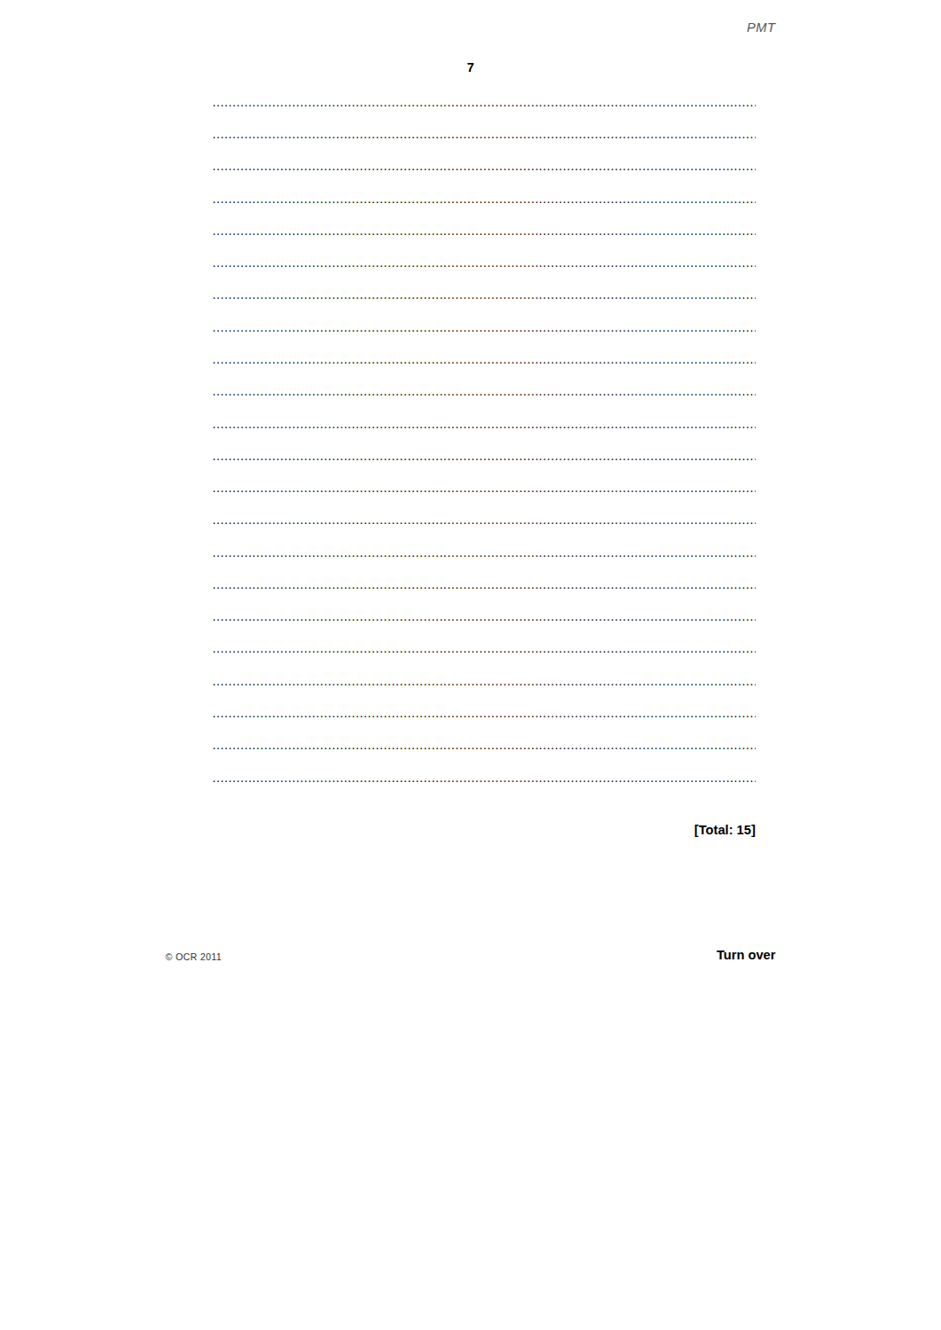PMT
7
...........................................................................................................................................................
...........................................................................................................................................................
...........................................................................................................................................................
...........................................................................................................................................................
...........................................................................................................................................................
...........................................................................................................................................................
...........................................................................................................................................................
...........................................................................................................................................................
...........................................................................................................................................................
...........................................................................................................................................................
...........................................................................................................................................................
...........................................................................................................................................................
...........................................................................................................................................................
...........................................................................................................................................................
...........................................................................................................................................................
...........................................................................................................................................................
...........................................................................................................................................................
...........................................................................................................................................................
...........................................................................................................................................................
...........................................................................................................................................................
...........................................................................................................................................................
................................................................................................................................................. [11]
[Total: 15]
© OCR 2011
Turn over